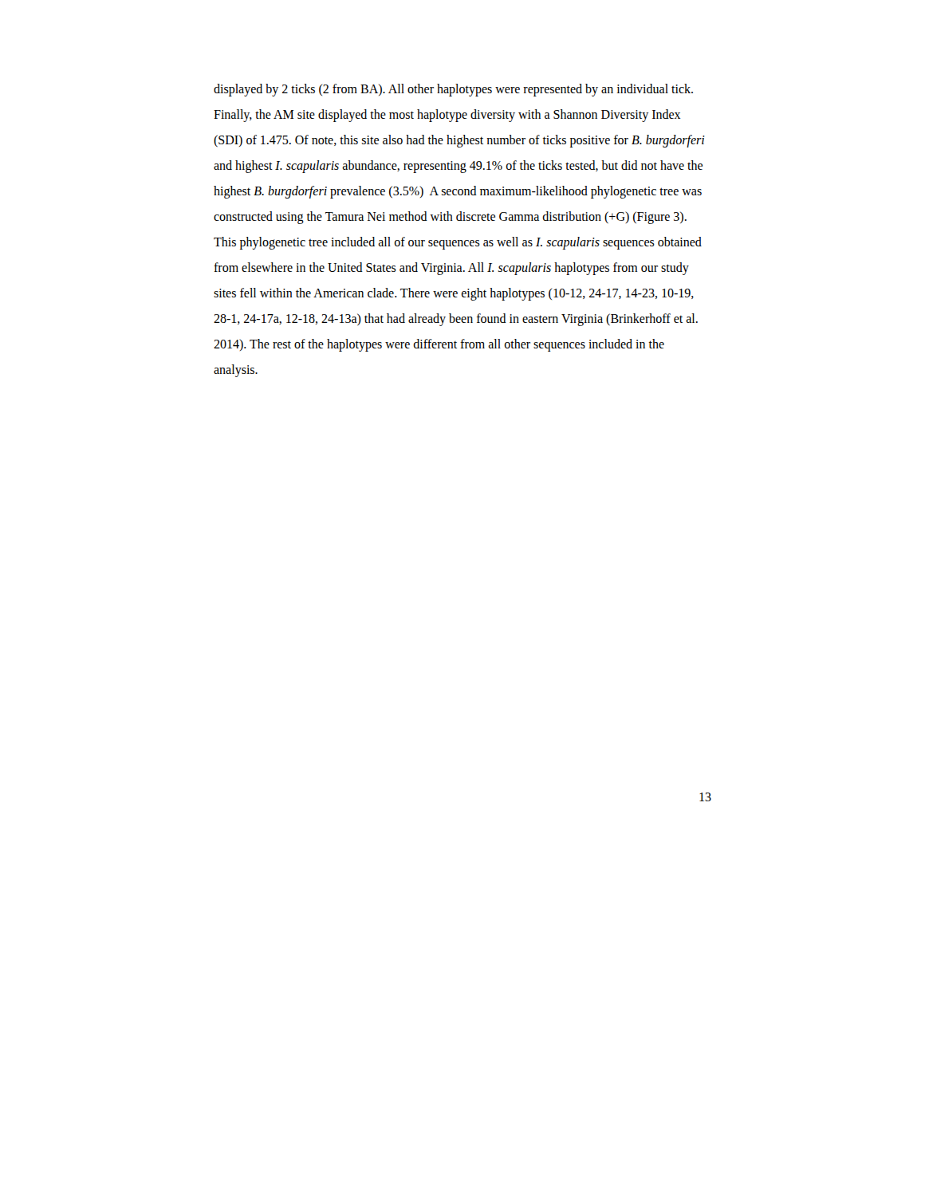displayed by 2 ticks (2 from BA). All other haplotypes were represented by an individual tick. Finally, the AM site displayed the most haplotype diversity with a Shannon Diversity Index (SDI) of 1.475. Of note, this site also had the highest number of ticks positive for B. burgdorferi and highest I. scapularis abundance, representing 49.1% of the ticks tested, but did not have the highest B. burgdorferi prevalence (3.5%) A second maximum-likelihood phylogenetic tree was constructed using the Tamura Nei method with discrete Gamma distribution (+G) (Figure 3). This phylogenetic tree included all of our sequences as well as I. scapularis sequences obtained from elsewhere in the United States and Virginia. All I. scapularis haplotypes from our study sites fell within the American clade. There were eight haplotypes (10-12, 24-17, 14-23, 10-19, 28-1, 24-17a, 12-18, 24-13a) that had already been found in eastern Virginia (Brinkerhoff et al. 2014). The rest of the haplotypes were different from all other sequences included in the analysis.
13